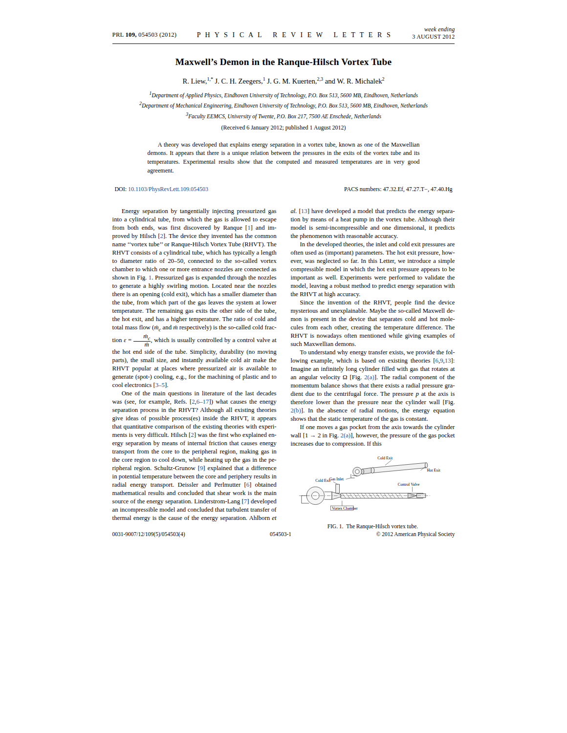PRL 109, 054503 (2012)
P H Y S I C A L R E V I E W L E T T E R S
week ending
3 AUGUST 2012
Maxwell’s Demon in the Ranque-Hilsch Vortex Tube
R. Liew,1,* J. C. H. Zeegers,1 J. G. M. Kuerten,2,3 and W. R. Michalek2
1Department of Applied Physics, Eindhoven University of Technology, P.O. Box 513, 5600 MB, Eindhoven, Netherlands
2Department of Mechanical Engineering, Eindhoven University of Technology, P.O. Box 513, 5600 MB, Eindhoven, Netherlands
3Faculty EEMCS, University of Twente, P.O. Box 217, 7500 AE Enschede, Netherlands
(Received 6 January 2012; published 1 August 2012)
A theory was developed that explains energy separation in a vortex tube, known as one of the Maxwellian demons. It appears that there is a unique relation between the pressures in the exits of the vortex tube and its temperatures. Experimental results show that the computed and measured temperatures are in very good agreement.
DOI: 10.1103/PhysRevLett.109.054503
PACS numbers: 47.32.Ef, 47.27.T−, 47.40.Hg
Energy separation by tangentially injecting pressurized gas into a cylindrical tube, from which the gas is allowed to escape from both ends, was first discovered by Ranque [1] and improved by Hilsch [2]. The device they invented has the common name ‘‘vortex tube’’ or Ranque-Hilsch Vortex Tube (RHVT). The RHVT consists of a cylindrical tube, which has typically a length to diameter ratio of 20–50, connected to the so-called vortex chamber to which one or more entrance nozzles are connected as shown in Fig. 1. Pressurized gas is expanded through the nozzles to generate a highly swirling motion. Located near the nozzles there is an opening (cold exit), which has a smaller diameter than the tube, from which part of the gas leaves the system at lower temperature. The remaining gas exits the other side of the tube, the hot exit, and has a higher temperature. The ratio of cold and total mass flow (ṁc and ṁ respectively) is the so-called cold fraction ε = ṁc ṁ, which is usually controlled by a control valve at the hot end side of the tube. Simplicity, durability (no moving parts), the small size, and instantly available cold air make the RHVT popular at places where pressurized air is available to generate (spot-) cooling, e.g., for the machining of plastic and to cool electronics [3–5].
One of the main questions in literature of the last decades was (see, for example, Refs. [2,6–17]) what causes the energy separation process in the RHVT? Although all existing theories give ideas of possible process(es) inside the RHVT, it appears that quantitative comparison of the existing theories with experiments is very difficult. Hilsch [2] was the first who explained energy separation by means of internal friction that causes energy transport from the core to the peripheral region, making gas in the core region to cool down, while heating up the gas in the peripheral region. Schultz-Grunow [9] explained that a difference in potential temperature between the core and periphery results in radial energy transport. Deissler and Perlmutter [6] obtained mathematical results and concluded that shear work is the main source of the energy separation. Linderstrom-Lang [7] developed an incompressible model and concluded that turbulent transfer of thermal energy is the cause of the energy separation. Ahlborn et al. [13] have developed a model that predicts the energy separation by means of a heat pump in the vortex tube. Although their model is semi-incompressible and one dimensional, it predicts the phenomenon with reasonable accuracy.
In the developed theories, the inlet and cold exit pressures are often used as (important) parameters. The hot exit pressure, however, was neglected so far. In this Letter, we introduce a simple compressible model in which the hot exit pressure appears to be important as well. Experiments were performed to validate the model, leaving a robust method to predict energy separation with the RHVT at high accuracy.
Since the invention of the RHVT, people find the device mysterious and unexplainable. Maybe the so-called Maxwell demon is present in the device that separates cold and hot molecules from each other, creating the temperature difference. The RHVT is nowadays often mentioned while giving examples of such Maxwellian demons.
To understand why energy transfer exists, we provide the following example, which is based on existing theories [6,9,13]: Imagine an infinitely long cylinder filled with gas that rotates at an angular velocity Ω [Fig. 2(a)]. The radial component of the momentum balance shows that there exists a radial pressure gradient due to the centrifugal force. The pressure p at the axis is therefore lower than the pressure near the cylinder wall [Fig. 2(b)]. In the absence of radial motions, the energy equation shows that the static temperature of the gas is constant.
If one moves a gas pocket from the axis towards the cylinder wall [1 → 2 in Fig. 2(a)], however, the pressure of the gas pocket increases due to compression. If this
Cold Exit Hot Exit Gas Inlet Cold Exit Control Valve Vortex Chamber
FIG. 1. The Ranque-Hilsch vortex tube.
0031-9007/12/109(5)/054503(4)
054503-1
© 2012 American Physical Society